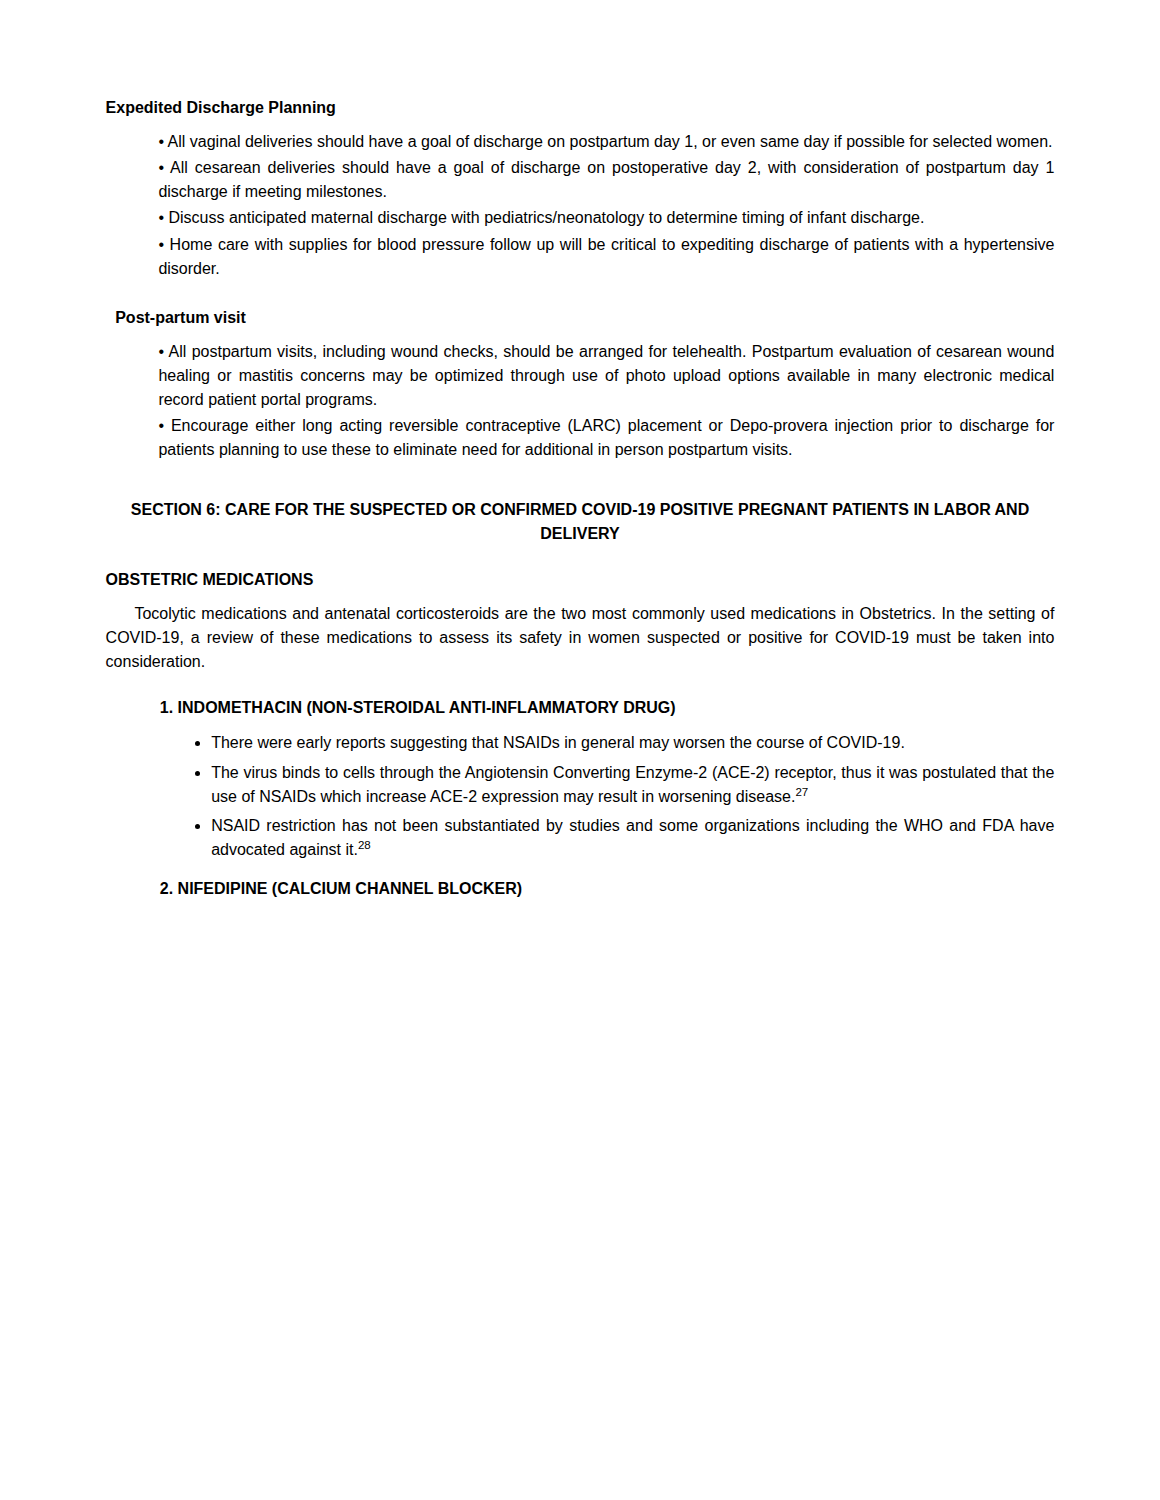Expedited Discharge Planning
• All vaginal deliveries should have a goal of discharge on postpartum day 1, or even same day if possible for selected women.
• All cesarean deliveries should have a goal of discharge on postoperative day 2, with consideration of postpartum day 1 discharge if meeting milestones.
• Discuss anticipated maternal discharge with pediatrics/neonatology to determine timing of infant discharge.
• Home care with supplies for blood pressure follow up will be critical to expediting discharge of patients with a hypertensive disorder.
Post-partum visit
• All postpartum visits, including wound checks, should be arranged for telehealth. Postpartum evaluation of cesarean wound healing or mastitis concerns may be optimized through use of photo upload options available in many electronic medical record patient portal programs.
• Encourage either long acting reversible contraceptive (LARC) placement or Depo-provera injection prior to discharge for patients planning to use these to eliminate need for additional in person postpartum visits.
SECTION 6: CARE FOR THE SUSPECTED OR CONFIRMED COVID-19 POSITIVE PREGNANT PATIENTS IN LABOR AND DELIVERY
OBSTETRIC MEDICATIONS
Tocolytic medications and antenatal corticosteroids are the two most commonly used medications in Obstetrics. In the setting of COVID-19, a review of these medications to assess its safety in women suspected or positive for COVID-19 must be taken into consideration.
INDOMETHACIN (NON-STEROIDAL ANTI-INFLAMMATORY DRUG)
There were early reports suggesting that NSAIDs in general may worsen the course of COVID-19.
The virus binds to cells through the Angiotensin Converting Enzyme-2 (ACE-2) receptor, thus it was postulated that the use of NSAIDs which increase ACE-2 expression may result in worsening disease.27
NSAID restriction has not been substantiated by studies and some organizations including the WHO and FDA have advocated against it.28
NIFEDIPINE (CALCIUM CHANNEL BLOCKER)